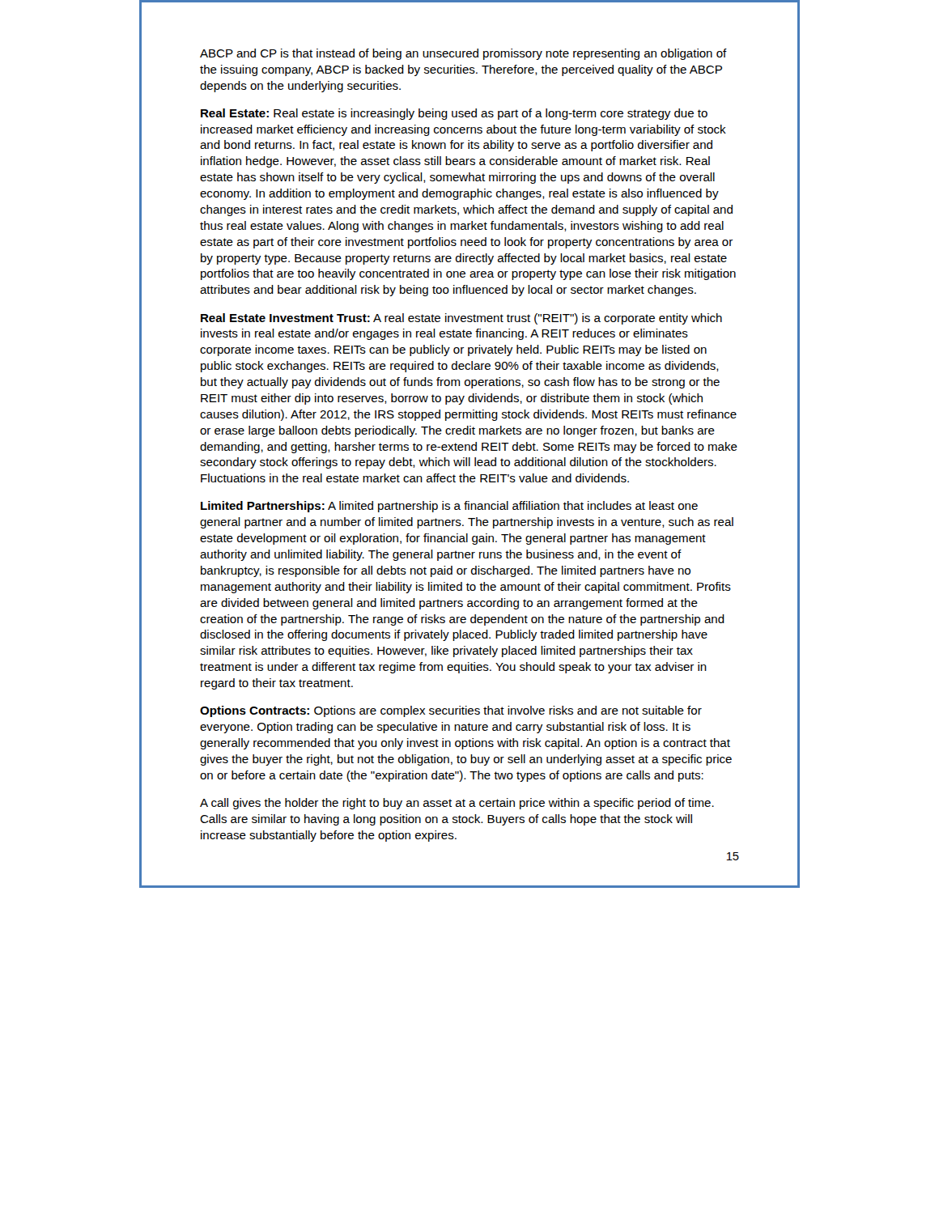ABCP and CP is that instead of being an unsecured promissory note representing an obligation of the issuing company, ABCP is backed by securities. Therefore, the perceived quality of the ABCP depends on the underlying securities.
Real Estate: Real estate is increasingly being used as part of a long-term core strategy due to increased market efficiency and increasing concerns about the future long-term variability of stock and bond returns. In fact, real estate is known for its ability to serve as a portfolio diversifier and inflation hedge. However, the asset class still bears a considerable amount of market risk. Real estate has shown itself to be very cyclical, somewhat mirroring the ups and downs of the overall economy. In addition to employment and demographic changes, real estate is also influenced by changes in interest rates and the credit markets, which affect the demand and supply of capital and thus real estate values. Along with changes in market fundamentals, investors wishing to add real estate as part of their core investment portfolios need to look for property concentrations by area or by property type. Because property returns are directly affected by local market basics, real estate portfolios that are too heavily concentrated in one area or property type can lose their risk mitigation attributes and bear additional risk by being too influenced by local or sector market changes.
Real Estate Investment Trust: A real estate investment trust ("REIT") is a corporate entity which invests in real estate and/or engages in real estate financing. A REIT reduces or eliminates corporate income taxes. REITs can be publicly or privately held. Public REITs may be listed on public stock exchanges. REITs are required to declare 90% of their taxable income as dividends, but they actually pay dividends out of funds from operations, so cash flow has to be strong or the REIT must either dip into reserves, borrow to pay dividends, or distribute them in stock (which causes dilution). After 2012, the IRS stopped permitting stock dividends. Most REITs must refinance or erase large balloon debts periodically. The credit markets are no longer frozen, but banks are demanding, and getting, harsher terms to re-extend REIT debt. Some REITs may be forced to make secondary stock offerings to repay debt, which will lead to additional dilution of the stockholders. Fluctuations in the real estate market can affect the REIT's value and dividends.
Limited Partnerships: A limited partnership is a financial affiliation that includes at least one general partner and a number of limited partners. The partnership invests in a venture, such as real estate development or oil exploration, for financial gain. The general partner has management authority and unlimited liability. The general partner runs the business and, in the event of bankruptcy, is responsible for all debts not paid or discharged. The limited partners have no management authority and their liability is limited to the amount of their capital commitment. Profits are divided between general and limited partners according to an arrangement formed at the creation of the partnership. The range of risks are dependent on the nature of the partnership and disclosed in the offering documents if privately placed. Publicly traded limited partnership have similar risk attributes to equities. However, like privately placed limited partnerships their tax treatment is under a different tax regime from equities. You should speak to your tax adviser in regard to their tax treatment.
Options Contracts: Options are complex securities that involve risks and are not suitable for everyone. Option trading can be speculative in nature and carry substantial risk of loss. It is generally recommended that you only invest in options with risk capital. An option is a contract that gives the buyer the right, but not the obligation, to buy or sell an underlying asset at a specific price on or before a certain date (the "expiration date"). The two types of options are calls and puts:
A call gives the holder the right to buy an asset at a certain price within a specific period of time. Calls are similar to having a long position on a stock. Buyers of calls hope that the stock will increase substantially before the option expires.
15